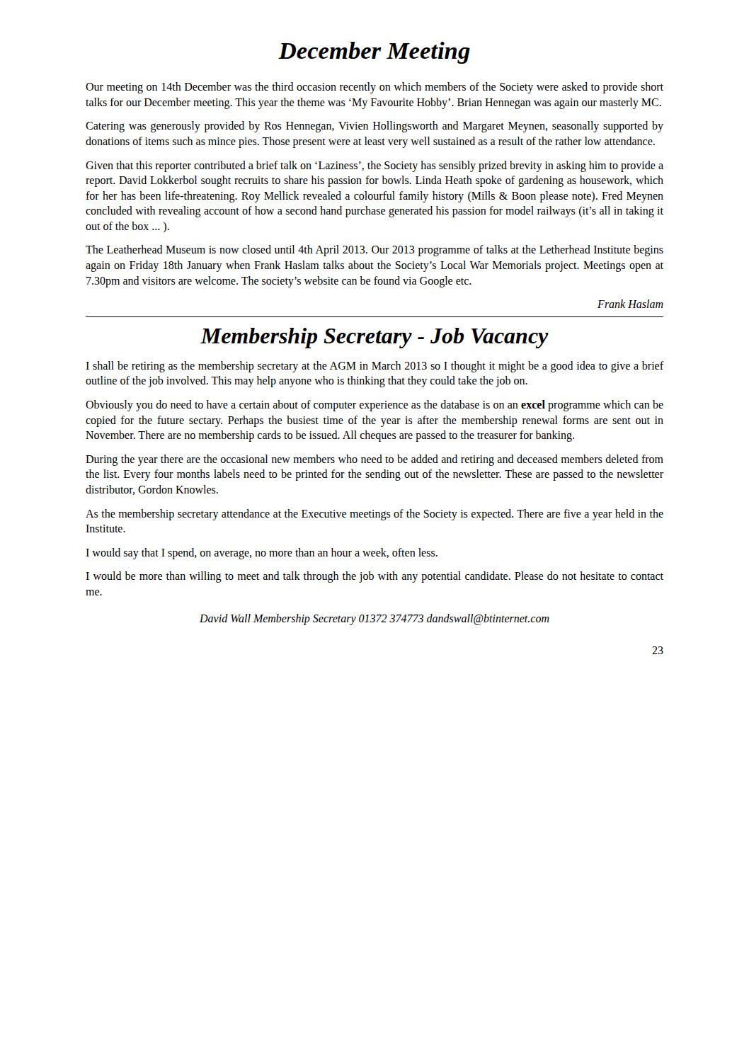December Meeting
Our meeting on 14th December was the third occasion recently on which members of the Society were asked to provide short talks for our December meeting. This year the theme was ‘My Favourite Hobby’. Brian Hennegan was again our masterly MC.
Catering was generously provided by Ros Hennegan, Vivien Hollingsworth and Margaret Meynen, seasonally supported by donations of items such as mince pies. Those present were at least very well sustained as a result of the rather low attendance.
Given that this reporter contributed a brief talk on ‘Laziness’, the Society has sensibly prized brevity in asking him to provide a report. David Lokkerbol sought recruits to share his passion for bowls. Linda Heath spoke of gardening as housework, which for her has been life-threatening. Roy Mellick revealed a colourful family history (Mills & Boon please note). Fred Meynen concluded with revealing account of how a second hand purchase generated his passion for model railways (it’s all in taking it out of the box ... ).
The Leatherhead Museum is now closed until 4th April 2013. Our 2013 programme of talks at the Letherhead Institute begins again on Friday 18th January when Frank Haslam talks about the Society’s Local War Memorials project. Meetings open at 7.30pm and visitors are welcome. The society’s website can be found via Google etc.
Frank Haslam
Membership Secretary - Job Vacancy
I shall be retiring as the membership secretary at the AGM in March 2013 so I thought it might be a good idea to give a brief outline of the job involved. This may help anyone who is thinking that they could take the job on.
Obviously you do need to have a certain about of computer experience as the database is on an excel programme which can be copied for the future sectary. Perhaps the busiest time of the year is after the membership renewal forms are sent out in November. There are no membership cards to be issued. All cheques are passed to the treasurer for banking.
During the year there are the occasional new members who need to be added and retiring and deceased members deleted from the list. Every four months labels need to be printed for the sending out of the newsletter. These are passed to the newsletter distributor, Gordon Knowles.
As the membership secretary attendance at the Executive meetings of the Society is expected. There are five a year held in the Institute.
I would say that I spend, on average, no more than an hour a week, often less.
I would be more than willing to meet and talk through the job with any potential candidate. Please do not hesitate to contact me.
David Wall Membership Secretary 01372 374773 dandswall@btinternet.com
23